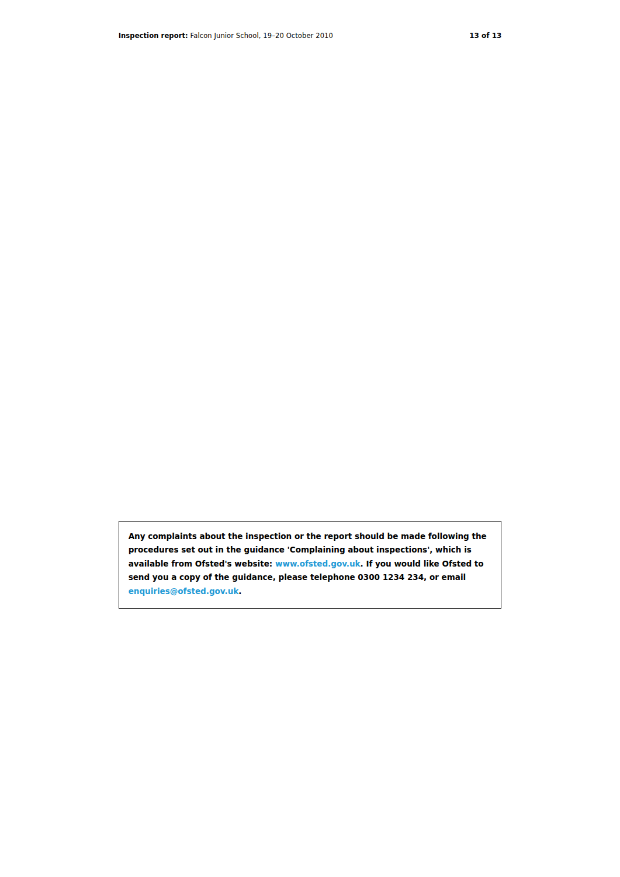Inspection report: Falcon Junior School, 19–20 October 2010
13 of 13
Any complaints about the inspection or the report should be made following the procedures set out in the guidance 'Complaining about inspections', which is available from Ofsted's website: www.ofsted.gov.uk. If you would like Ofsted to send you a copy of the guidance, please telephone 0300 1234 234, or email enquiries@ofsted.gov.uk.